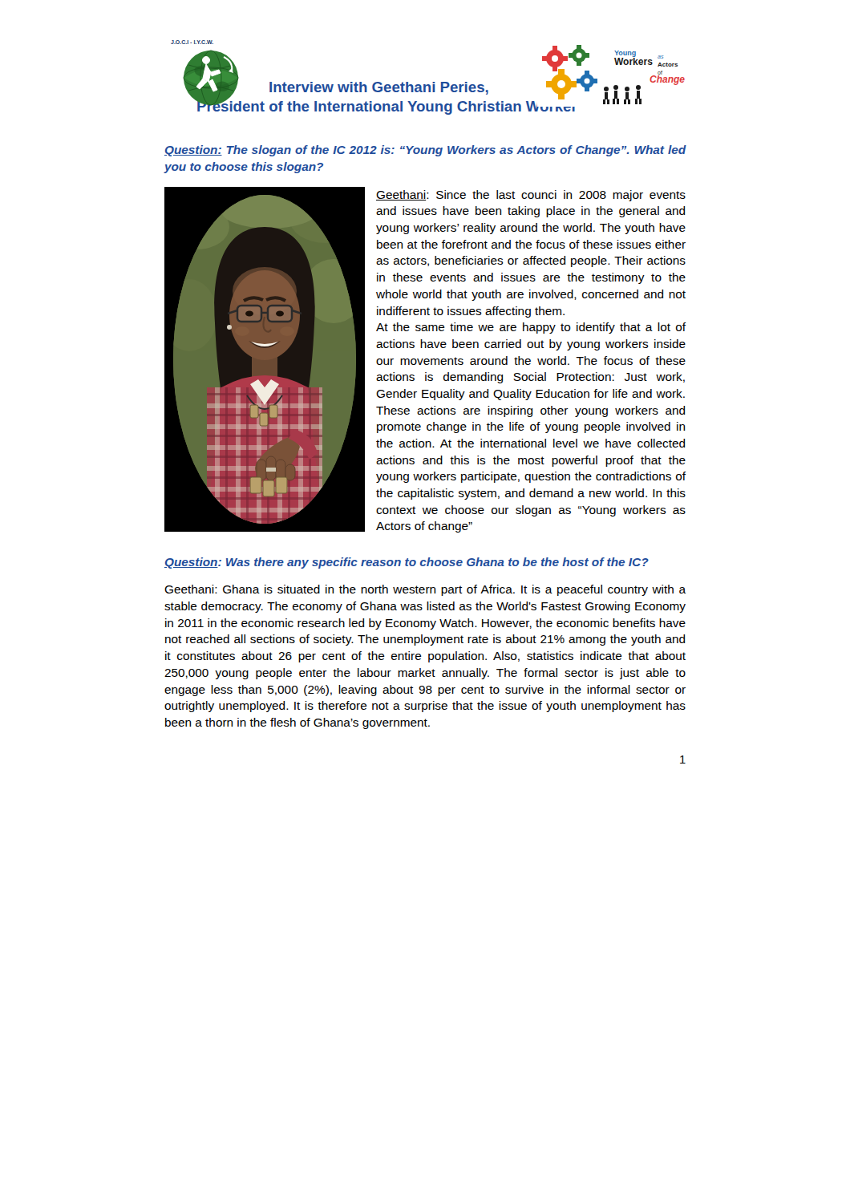J.O.C.I - I.Y.C.W.
Young Workers as Actors of Change
Interview with Geethani Peries,
President of the International Young Christian Worker
Question: The slogan of the IC 2012 is: “Young Workers as Actors of Change”. What led you to choose this slogan?
Geethani: Since the last counci in 2008 major events and issues have been taking place in the general and young workers’ reality around the world. The youth have been at the forefront and the focus of these issues either as actors, beneficiaries or affected people. Their actions in these events and issues are the testimony to the whole world that youth are involved, concerned and not indifferent to issues affecting them.
At the same time we are happy to identify that a lot of actions have been carried out by young workers inside our movements around the world. The focus of these actions is demanding Social Protection: Just work, Gender Equality and Quality Education for life and work. These actions are inspiring other young workers and promote change in the life of young people involved in the action. At the international level we have collected actions and this is the most powerful proof that the young workers participate, question the contradictions of the capitalistic system, and demand a new world. In this context we choose our slogan as “Young workers as Actors of change”
Question: Was there any specific reason to choose Ghana to be the host of the IC?
Geethani: Ghana is situated in the north western part of Africa. It is a peaceful country with a stable democracy. The economy of Ghana was listed as the World's Fastest Growing Economy in 2011 in the economic research led by Economy Watch. However, the economic benefits have not reached all sections of society. The unemployment rate is about 21% among the youth and it constitutes about 26 per cent of the entire population. Also, statistics indicate that about 250,000 young people enter the labour market annually. The formal sector is just able to engage less than 5,000 (2%), leaving about 98 per cent to survive in the informal sector or outrightly unemployed. It is therefore not a surprise that the issue of youth unemployment has been a thorn in the flesh of Ghana’s government.
1